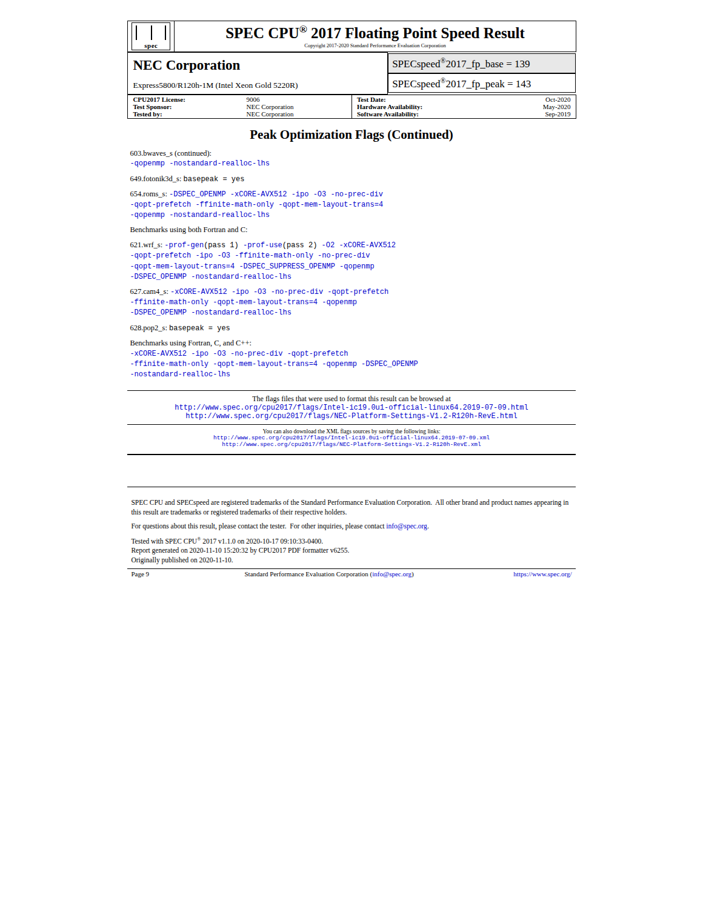spec
SPEC CPU® 2017 Floating Point Speed Result
Copyright 2017-2020 Standard Performance Evaluation Corporation
NEC Corporation
Express5800/R120h-1M (Intel Xeon Gold 5220R)
SPECspeed®2017_fp_base = 139
SPECspeed®2017_fp_peak = 143
| CPU2017 License: | 9006 |
| Test Sponsor: | NEC Corporation |
| Tested by: | NEC Corporation |
| Test Date: | Oct-2020 |
| Hardware Availability: | May-2020 |
| Software Availability: | Sep-2019 |
Peak Optimization Flags (Continued)
603.bwaves_s (continued):
-qopenmp -nostandard-realloc-lhs
649.fotonik3d_s: basepeak = yes
654.roms_s: -DSPEC_OPENMP -xCORE-AVX512 -ipo -O3 -no-prec-div
-qopt-prefetch -ffinite-math-only -qopt-mem-layout-trans=4
-qopenmp -nostandard-realloc-lhs
Benchmarks using both Fortran and C:
621.wrf_s: -prof-gen(pass 1) -prof-use(pass 2) -O2 -xCORE-AVX512
-qopt-prefetch -ipo -O3 -ffinite-math-only -no-prec-div
-qopt-mem-layout-trans=4 -DSPEC_SUPPRESS_OPENMP -qopenmp
-DSPEC_OPENMP -nostandard-realloc-lhs
627.cam4_s: -xCORE-AVX512 -ipo -O3 -no-prec-div -qopt-prefetch
-ffinite-math-only -qopt-mem-layout-trans=4 -qopenmp
-DSPEC_OPENMP -nostandard-realloc-lhs
628.pop2_s: basepeak = yes
Benchmarks using Fortran, C, and C++:
-xCORE-AVX512 -ipo -O3 -no-prec-div -qopt-prefetch
-ffinite-math-only -qopt-mem-layout-trans=4 -qopenmp -DSPEC_OPENMP
-nostandard-realloc-lhs
The flags files that were used to format this result can be browsed at
http://www.spec.org/cpu2017/flags/Intel-ic19.0u1-official-linux64.2019-07-09.html http://www.spec.org/cpu2017/flags/NEC-Platform-Settings-V1.2-R120h-RevE.html
You can also download the XML flags sources by saving the following links:
http://www.spec.org/cpu2017/flags/Intel-ic19.0u1-official-linux64.2019-07-09.xml http://www.spec.org/cpu2017/flags/NEC-Platform-Settings-V1.2-R120h-RevE.xml
SPEC CPU and SPECspeed are registered trademarks of the Standard Performance Evaluation Corporation. All other brand and product names appearing in this result are trademarks or registered trademarks of their respective holders.
For questions about this result, please contact the tester. For other inquiries, please contact info@spec.org.
Tested with SPEC CPU® 2017 v1.1.0 on 2020-10-17 09:10:33-0400.
Report generated on 2020-11-10 15:20:32 by CPU2017 PDF formatter v6255.
Originally published on 2020-11-10.
Page 9
Standard Performance Evaluation Corporation (info@spec.org)
https://www.spec.org/